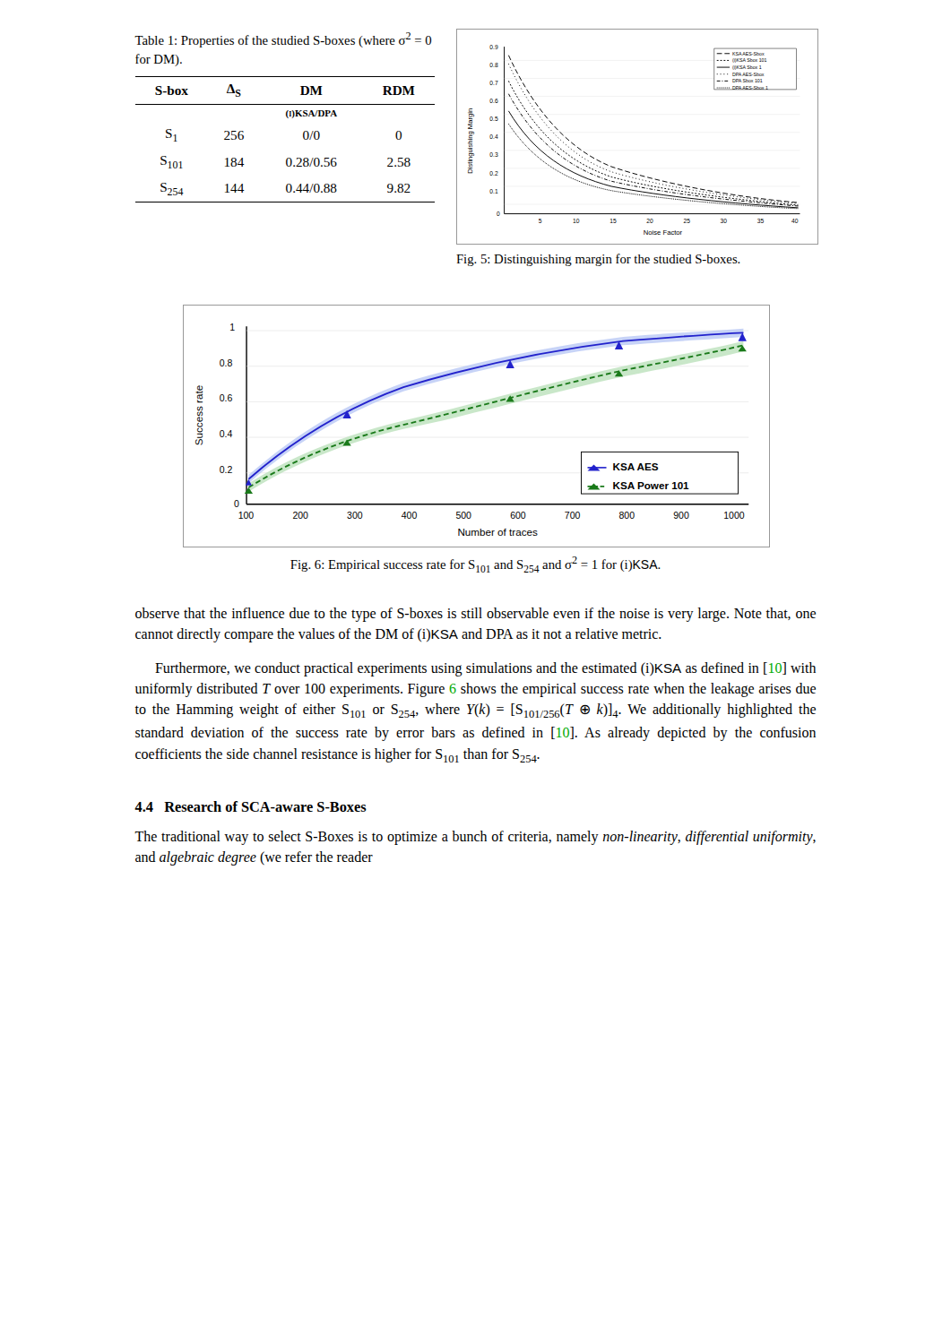Table 1: Properties of the studied S-boxes (where σ2 = 0 for DM).
| S-box | Δ S | DM | RDM |
| --- | --- | --- | --- |
| | | (i)KSA/DPA | |
| S 1 | 256 | 0/0 | 0 |
| S 101 | 184 | 0.28/0.56 | 2.58 |
| S 254 | 144 | 0.44/0.88 | 9.82 |
0.9 0.8 0.7 0.6 0.5 0.4 0.3 0.2 0.1 0 5 10 15 20 25 30 35 40 Noise Factor Distinguishing Margin KSA AES-Sbox (i)KSA Sbox 101 (i)KSA Sbox 1 DPA AES-Sbox DPA Sbox 101 DPA AES-Sbox 1
Fig. 5: Distinguishing margin for the studied S-boxes.
1 0.8 0.6 0.4 0.2 0 100 200 300 400 500 600 700 800 900 1000 Number of traces Success rate KSA AES KSA Power 101
Fig. 6: Empirical success rate for S101 and S254 and σ2 = 1 for (i)KSA.
observe that the influence due to the type of S-boxes is still observable even if the noise is very large. Note that, one cannot directly compare the values of the DM of (i)KSA and DPA as it not a relative metric.
Furthermore, we conduct practical experiments using simulations and the estimated (i)KSA as defined in [10] with uniformly distributed T over 100 experiments. Figure 6 shows the empirical success rate when the leakage arises due to the Hamming weight of either S101 or S254, where Y(k) = [S101/256(T ⊕ k)]4. We additionally highlighted the standard deviation of the success rate by error bars as defined in [10]. As already depicted by the confusion coefficients the side channel resistance is higher for S101 than for S254.
4.4 Research of SCA-aware S-Boxes
The traditional way to select S-Boxes is to optimize a bunch of criteria, namely non-linearity, differential uniformity, and algebraic degree (we refer the reader